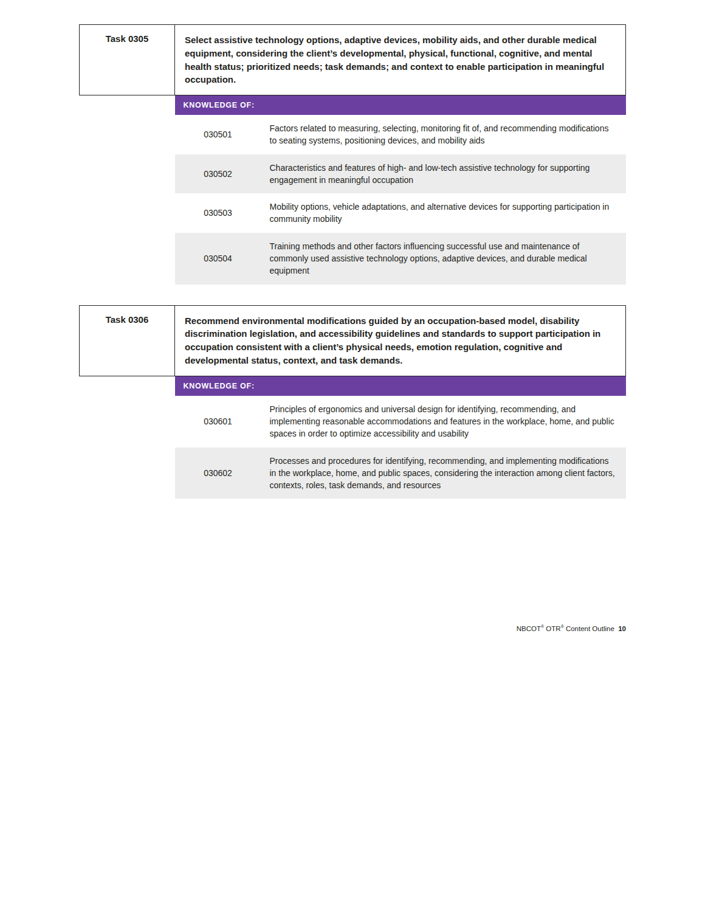| Task 0305 | Select assistive technology options, adaptive devices, mobility aids, and other durable medical equipment, considering the client’s developmental, physical, functional, cognitive, and mental health status; prioritized needs; task demands; and context to enable participation in meaningful occupation. |
| | / KNOWLEDGE OF: / / 030501 / Factors related to measuring, selecting, monitoring fit of, and recommending modifications to seating systems, positioning devices, and mobility aids / / 030502 / Characteristics and features of high- and low-tech assistive technology for supporting engagement in meaningful occupation / / 030503 / Mobility options, vehicle adaptations, and alternative devices for supporting participation in community mobility / / 030504 / Training methods and other factors influencing successful use and maintenance of commonly used assistive technology options, adaptive devices, and durable medical equipment / |
| Task 0306 | Recommend environmental modifications guided by an occupation-based model, disability discrimination legislation, and accessibility guidelines and standards to support participation in occupation consistent with a client’s physical needs, emotion regulation, cognitive and developmental status, context, and task demands. |
| | / KNOWLEDGE OF: / / 030601 / Principles of ergonomics and universal design for identifying, recommending, and implementing reasonable accommodations and features in the workplace, home, and public spaces in order to optimize accessibility and usability / / 030602 / Processes and procedures for identifying, recommending, and implementing modifications in the workplace, home, and public spaces, considering the interaction among client factors, contexts, roles, task demands, and resources / |
NBCOT® OTR® Content Outline 10